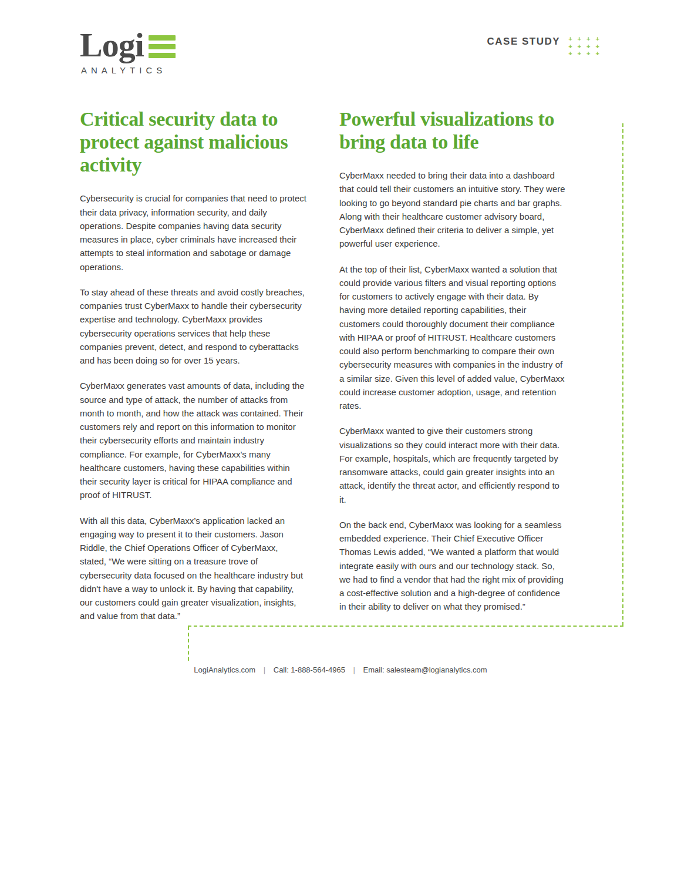Logi
ANALYTICS
CASE STUDY
+ + + + + + + + + + + +
Critical security data to protect against malicious activity
Cybersecurity is crucial for companies that need to protect their data privacy, information security, and daily operations. Despite companies having data security measures in place, cyber criminals have increased their attempts to steal information and sabotage or damage operations.
To stay ahead of these threats and avoid costly breaches, companies trust CyberMaxx to handle their cybersecurity expertise and technology. CyberMaxx provides cybersecurity operations services that help these companies prevent, detect, and respond to cyberattacks and has been doing so for over 15 years.
CyberMaxx generates vast amounts of data, including the source and type of attack, the number of attacks from month to month, and how the attack was contained. Their customers rely and report on this information to monitor their cybersecurity efforts and maintain industry compliance. For example, for CyberMaxx's many healthcare customers, having these capabilities within their security layer is critical for HIPAA compliance and proof of HITRUST.
With all this data, CyberMaxx’s application lacked an engaging way to present it to their customers. Jason Riddle, the Chief Operations Officer of CyberMaxx, stated, “We were sitting on a treasure trove of cybersecurity data focused on the healthcare industry but didn't have a way to unlock it. By having that capability, our customers could gain greater visualization, insights, and value from that data.”
Powerful visualizations to bring data to life
CyberMaxx needed to bring their data into a dashboard that could tell their customers an intuitive story. They were looking to go beyond standard pie charts and bar graphs. Along with their healthcare customer advisory board, CyberMaxx defined their criteria to deliver a simple, yet powerful user experience.
At the top of their list, CyberMaxx wanted a solution that could provide various filters and visual reporting options for customers to actively engage with their data. By having more detailed reporting capabilities, their customers could thoroughly document their compliance with HIPAA or proof of HITRUST. Healthcare customers could also perform benchmarking to compare their own cybersecurity measures with companies in the industry of a similar size. Given this level of added value, CyberMaxx could increase customer adoption, usage, and retention rates.
CyberMaxx wanted to give their customers strong visualizations so they could interact more with their data. For example, hospitals, which are frequently targeted by ransomware attacks, could gain greater insights into an attack, identify the threat actor, and efficiently respond to it.
On the back end, CyberMaxx was looking for a seamless embedded experience. Their Chief Executive Officer Thomas Lewis added, “We wanted a platform that would integrate easily with ours and our technology stack. So, we had to find a vendor that had the right mix of providing a cost-effective solution and a high-degree of confidence in their ability to deliver on what they promised.”
LogiAnalytics.com | Call: 1-888-564-4965 | Email: salesteam@logianalytics.com